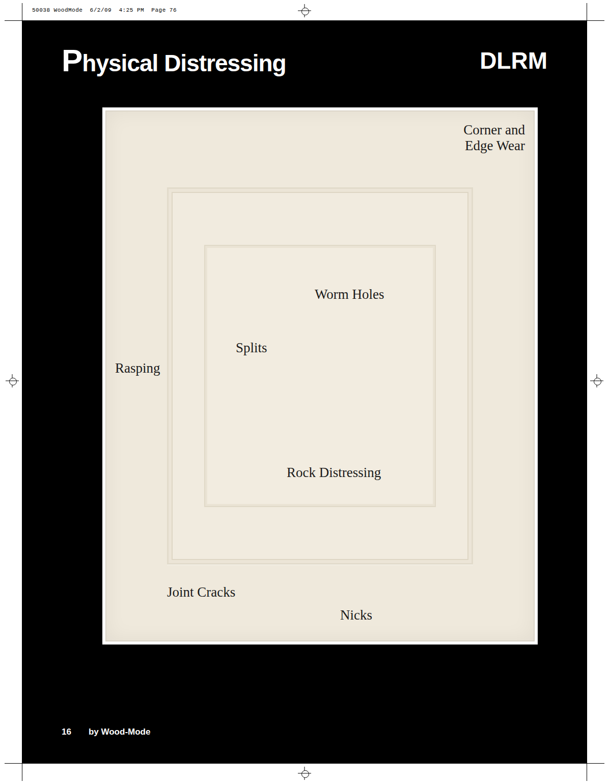50038 WoodMode 6/2/09 4:25 PM Page 76
Physical Distressing
DLRM
Corner and
Edge Wear
Worm Holes
Splits
Rasping
Rock Distressing
Joint Cracks
Nicks
16 by Wood-Mode